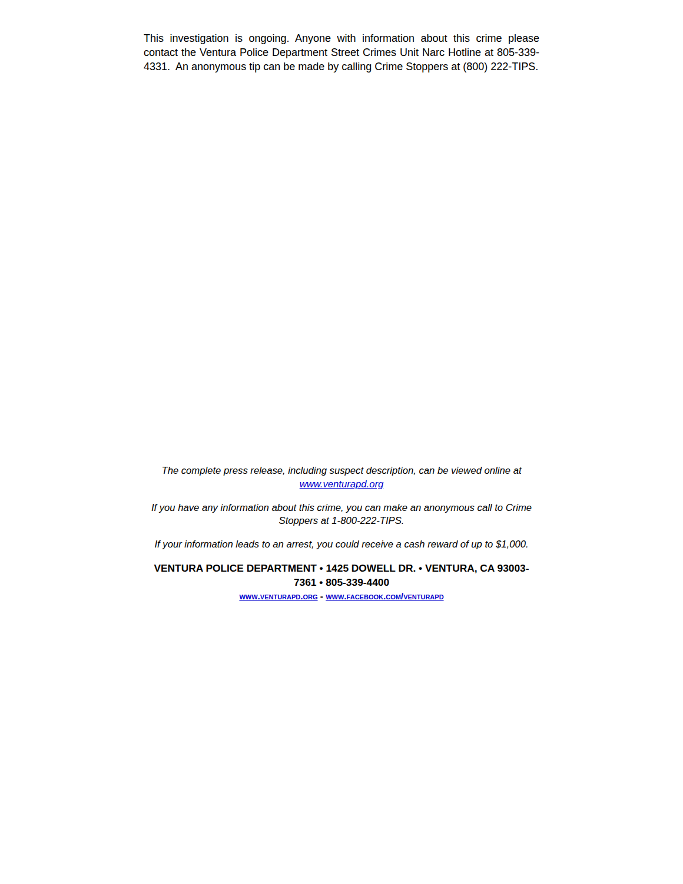This investigation is ongoing. Anyone with information about this crime please contact the Ventura Police Department Street Crimes Unit Narc Hotline at 805-339-4331. An anonymous tip can be made by calling Crime Stoppers at (800) 222-TIPS.
The complete press release, including suspect description, can be viewed online at www.venturapd.org
If you have any information about this crime, you can make an anonymous call to Crime Stoppers at 1-800-222-TIPS.
If your information leads to an arrest, you could receive a cash reward of up to $1,000.
VENTURA POLICE DEPARTMENT • 1425 DOWELL DR. • VENTURA, CA 93003-7361 • 805-339-4400
www.venturapd.org - www.facebook.com/venturapd